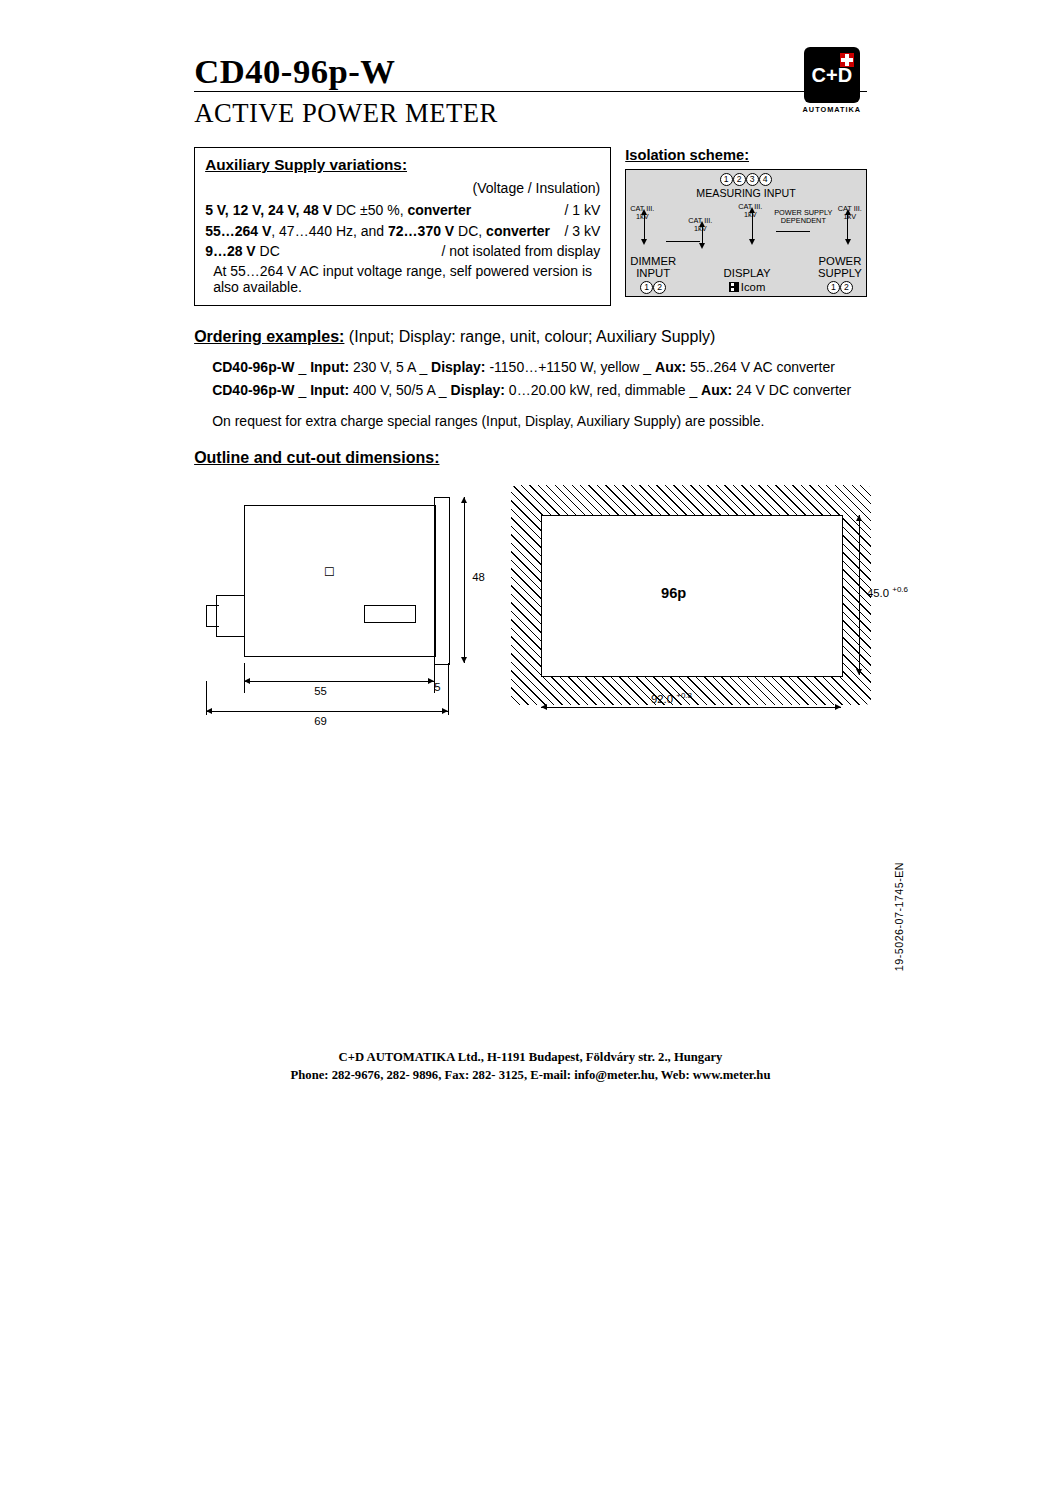AUTOMATIKA
CD40-96p-W
ACTIVE POWER METER
Auxiliary Supply variations:
(Voltage / Insulation)
5 V, 12 V, 24 V, 48 V DC ±50 %, converter
/ 1 kV
55…264 V, 47…440 Hz, and 72…370 V DC, converter
/ 3 kV
9…28 V DC
/ not isolated from display
At 55…264 V AC input voltage range, self powered version is also available.
Isolation scheme:
1234
MEASURING INPUT
CAT III.
1kV
CAT III.
1kV
CAT III.
1kV
CAT III.
1kV
POWER SUPPLY
DEPENDENT
DIMMER
INPUT
12
DISPLAY
Icom
POWER
SUPPLY
12
Ordering examples: (Input; Display: range, unit, colour; Auxiliary Supply)
CD40-96p-W _ Input: 230 V, 5 A _ Display: -1150…+1150 W, yellow _ Aux: 55..264 V AC converter
CD40-96p-W _ Input: 400 V, 50/5 A _ Display: 0…20.00 kW, red, dimmable _ Aux: 24 V DC converter
On request for extra charge special ranges (Input, Display, Auxiliary Supply) are possible.
Outline and cut-out dimensions:
☐
48
55
5
69
96p
45.0 +0.6
92.0 +0.8
19-5026-07-1745-EN
C+D AUTOMATIKA Ltd., H-1191 Budapest, Földváry str. 2., Hungary
Phone: 282-9676, 282- 9896, Fax: 282- 3125, E-mail: info@meter.hu, Web: www.meter.hu